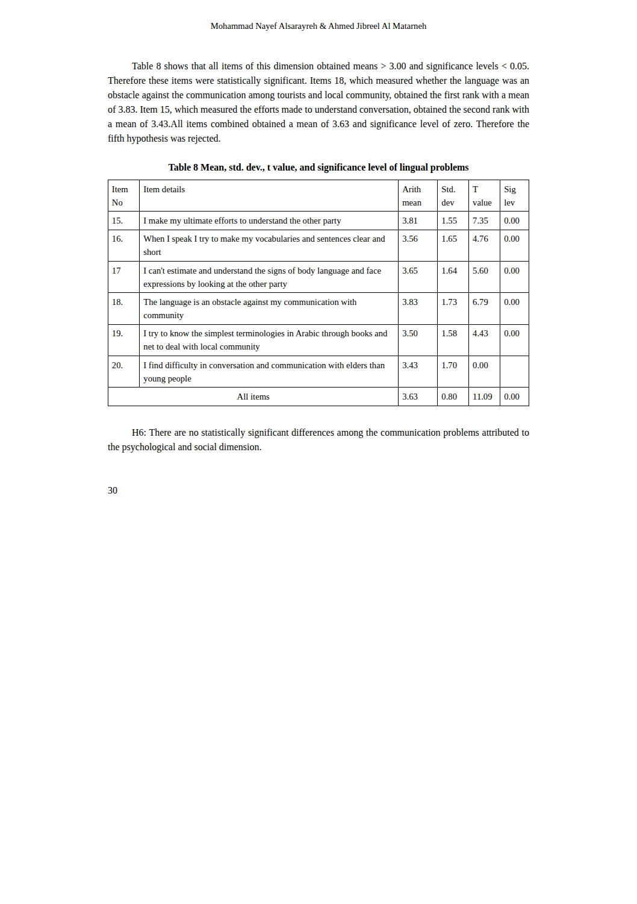Mohammad Nayef Alsarayreh & Ahmed Jibreel Al Matarneh
Table 8 shows that all items of this dimension obtained means > 3.00 and significance levels < 0.05. Therefore these items were statistically significant. Items 18, which measured whether the language was an obstacle against the communication among tourists and local community, obtained the first rank with a mean of 3.83. Item 15, which measured the efforts made to understand conversation, obtained the second rank with a mean of 3.43.All items combined obtained a mean of 3.63 and significance level of zero. Therefore the fifth hypothesis was rejected.
Table 8 Mean, std. dev., t value, and significance level of lingual problems
| Item No | Item details | Arith mean | Std. dev | T value | Sig lev |
| --- | --- | --- | --- | --- | --- |
| 15. | I make my ultimate efforts to understand the other party | 3.81 | 1.55 | 7.35 | 0.00 |
| 16. | When I speak I try to make my vocabularies and sentences clear and short | 3.56 | 1.65 | 4.76 | 0.00 |
| 17 | I can't estimate and understand the signs of body language and face expressions by looking at the other party | 3.65 | 1.64 | 5.60 | 0.00 |
| 18. | The language is an obstacle against my communication with community | 3.83 | 1.73 | 6.79 | 0.00 |
| 19. | I try to know the simplest terminologies in Arabic through books and net to deal with local community | 3.50 | 1.58 | 4.43 | 0.00 |
| 20. | I find difficulty in conversation and communication with elders than young people | 3.43 | 1.70 | 0.00 | |
| All items | 3.63 | 0.80 | 11.09 | 0.00 |
H6: There are no statistically significant differences among the communication problems attributed to the psychological and social dimension.
30